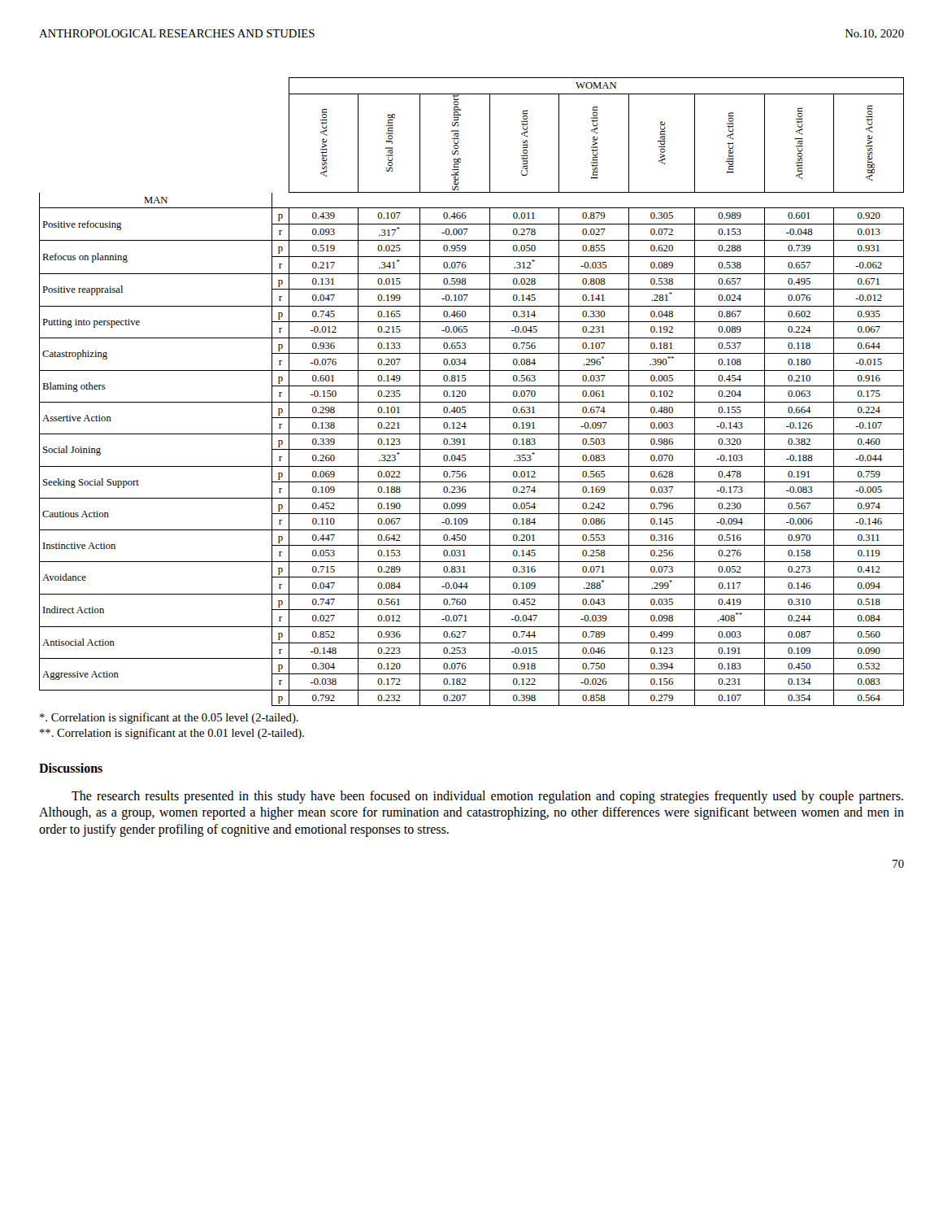ANTHROPOLOGICAL RESEARCHES AND STUDIES No.10, 2020
| | WOMAN |
| Assertive Action | Social Joining | Seeking Social Support | Cautious Action | Instinctive Action | Avoidance | Indirect Action | Antisocial Action | Aggressive Action |
| MAN | | |
| Positive refocusing | p | 0.439 | 0.107 | 0.466 | 0.011 | 0.879 | 0.305 | 0.989 | 0.601 | 0.920 |
| r | 0.093 | .317 * | -0.007 | 0.278 | 0.027 | 0.072 | 0.153 | -0.048 | 0.013 |
| Refocus on planning | p | 0.519 | 0.025 | 0.959 | 0.050 | 0.855 | 0.620 | 0.288 | 0.739 | 0.931 |
| r | 0.217 | .341 * | 0.076 | .312 * | -0.035 | 0.089 | 0.538 | 0.657 | -0.062 |
| Positive reappraisal | p | 0.131 | 0.015 | 0.598 | 0.028 | 0.808 | 0.538 | 0.657 | 0.495 | 0.671 |
| r | 0.047 | 0.199 | -0.107 | 0.145 | 0.141 | .281 * | 0.024 | 0.076 | -0.012 |
| Putting into perspective | p | 0.745 | 0.165 | 0.460 | 0.314 | 0.330 | 0.048 | 0.867 | 0.602 | 0.935 |
| r | -0.012 | 0.215 | -0.065 | -0.045 | 0.231 | 0.192 | 0.089 | 0.224 | 0.067 |
| Catastrophizing | p | 0.936 | 0.133 | 0.653 | 0.756 | 0.107 | 0.181 | 0.537 | 0.118 | 0.644 |
| r | -0.076 | 0.207 | 0.034 | 0.084 | .296 * | .390 ** | 0.108 | 0.180 | -0.015 |
| Blaming others | p | 0.601 | 0.149 | 0.815 | 0.563 | 0.037 | 0.005 | 0.454 | 0.210 | 0.916 |
| r | -0.150 | 0.235 | 0.120 | 0.070 | 0.061 | 0.102 | 0.204 | 0.063 | 0.175 |
| Assertive Action | p | 0.298 | 0.101 | 0.405 | 0.631 | 0.674 | 0.480 | 0.155 | 0.664 | 0.224 |
| r | 0.138 | 0.221 | 0.124 | 0.191 | -0.097 | 0.003 | -0.143 | -0.126 | -0.107 |
| Social Joining | p | 0.339 | 0.123 | 0.391 | 0.183 | 0.503 | 0.986 | 0.320 | 0.382 | 0.460 |
| r | 0.260 | .323 * | 0.045 | .353 * | 0.083 | 0.070 | -0.103 | -0.188 | -0.044 |
| Seeking Social Support | p | 0.069 | 0.022 | 0.756 | 0.012 | 0.565 | 0.628 | 0.478 | 0.191 | 0.759 |
| r | 0.109 | 0.188 | 0.236 | 0.274 | 0.169 | 0.037 | -0.173 | -0.083 | -0.005 |
| Cautious Action | p | 0.452 | 0.190 | 0.099 | 0.054 | 0.242 | 0.796 | 0.230 | 0.567 | 0.974 |
| r | 0.110 | 0.067 | -0.109 | 0.184 | 0.086 | 0.145 | -0.094 | -0.006 | -0.146 |
| Instinctive Action | p | 0.447 | 0.642 | 0.450 | 0.201 | 0.553 | 0.316 | 0.516 | 0.970 | 0.311 |
| r | 0.053 | 0.153 | 0.031 | 0.145 | 0.258 | 0.256 | 0.276 | 0.158 | 0.119 |
| Avoidance | p | 0.715 | 0.289 | 0.831 | 0.316 | 0.071 | 0.073 | 0.052 | 0.273 | 0.412 |
| r | 0.047 | 0.084 | -0.044 | 0.109 | .288 * | .299 * | 0.117 | 0.146 | 0.094 |
| Indirect Action | p | 0.747 | 0.561 | 0.760 | 0.452 | 0.043 | 0.035 | 0.419 | 0.310 | 0.518 |
| r | 0.027 | 0.012 | -0.071 | -0.047 | -0.039 | 0.098 | .408 ** | 0.244 | 0.084 |
| Antisocial Action | p | 0.852 | 0.936 | 0.627 | 0.744 | 0.789 | 0.499 | 0.003 | 0.087 | 0.560 |
| r | -0.148 | 0.223 | 0.253 | -0.015 | 0.046 | 0.123 | 0.191 | 0.109 | 0.090 |
| Aggressive Action | p | 0.304 | 0.120 | 0.076 | 0.918 | 0.750 | 0.394 | 0.183 | 0.450 | 0.532 |
| r | -0.038 | 0.172 | 0.182 | 0.122 | -0.026 | 0.156 | 0.231 | 0.134 | 0.083 |
| | p | 0.792 | 0.232 | 0.207 | 0.398 | 0.858 | 0.279 | 0.107 | 0.354 | 0.564 |
*. Correlation is significant at the 0.05 level (2-tailed).
**. Correlation is significant at the 0.01 level (2-tailed).
Discussions
The research results presented in this study have been focused on individual emotion regulation and coping strategies frequently used by couple partners. Although, as a group, women reported a higher mean score for rumination and catastrophizing, no other differences were significant between women and men in order to justify gender profiling of cognitive and emotional responses to stress.
70